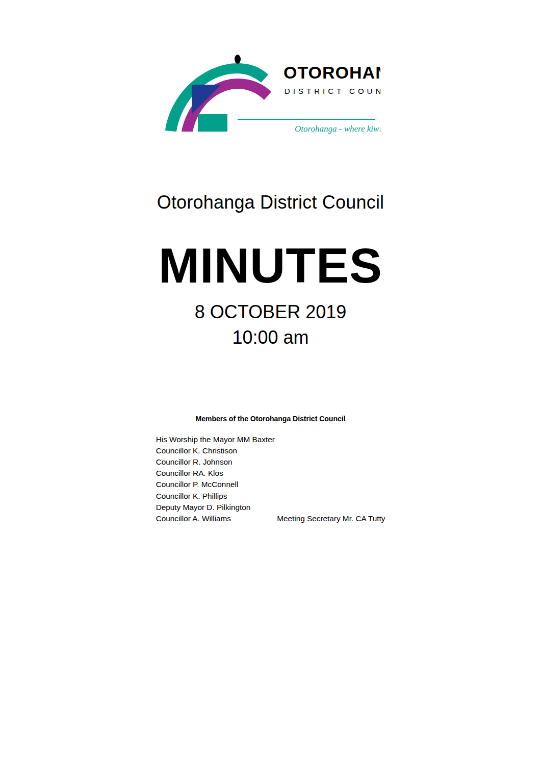OTOROHANGA DISTRICT COUNCIL Otorohanga - where kiwis can fly
Otorohanga District Council
MINUTES
8 OCTOBER 2019
10:00 am
Members of the Otorohanga District Council
His Worship the Mayor MM Baxter
Councillor K. Christison
Councillor R. Johnson
Councillor RA. Klos
Councillor P. McConnell
Councillor K. Phillips
Deputy Mayor D. Pilkington
Councillor A. Williams
Meeting Secretary Mr. CA Tutty